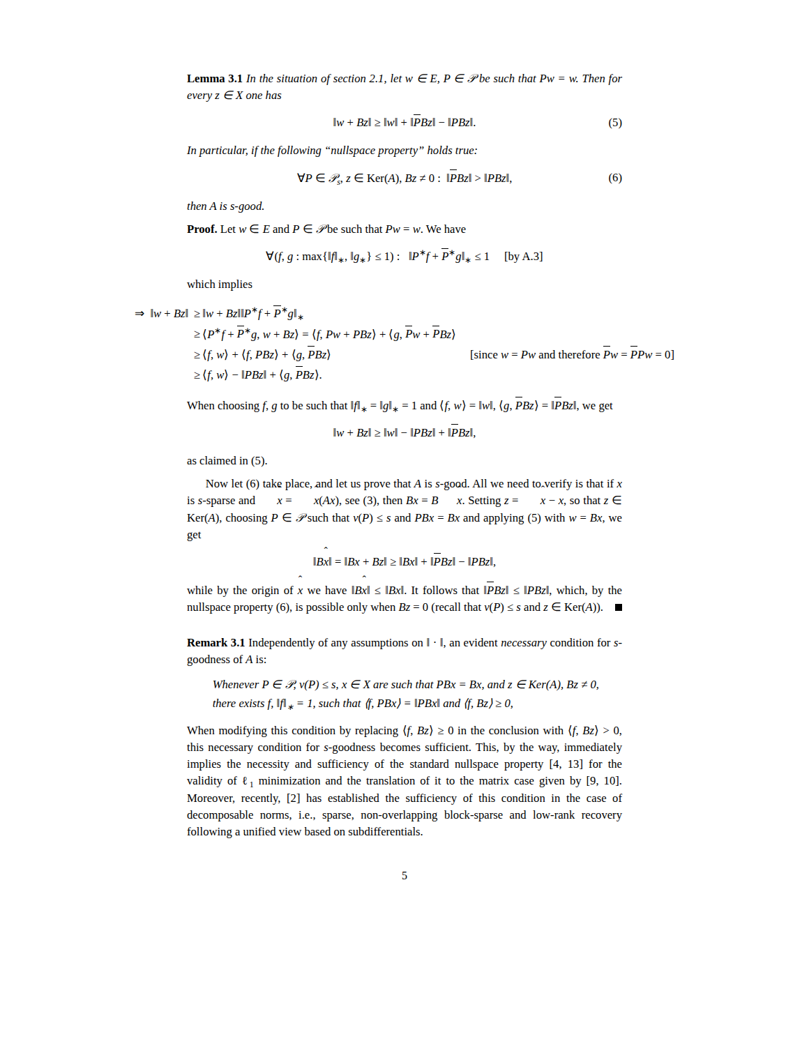Lemma 3.1 In the situation of section 2.1, let w ∈ E, P ∈ 𝒫 be such that Pw = w. Then for every z ∈ X one has
‖w + Bz‖ ≥ ‖w‖ + ‖PBz‖ − ‖PBz‖. (5)
In particular, if the following “nullspace property” holds true:
∀P ∈ 𝒫s, z ∈ Ker(A), Bz ≠ 0 : ‖PBz‖ > ‖PBz‖, (6)
then A is s-good.
Proof. Let w ∈ E and P ∈ 𝒫 be such that Pw = w. We have
∀(f, g : max{‖f‖∗, ‖g∗} ≤ 1) : ‖P∗f + P∗g‖∗ ≤ 1 [by A.3]
which implies
| ⇒ ‖ w + Bz ‖ | ≥ | ‖ w + Bz ‖‖ P ∗ f + P ∗ g ‖ ∗ | |
| | ≥ | ⟨ P ∗ f + P ∗ g , w + Bz ⟩ = ⟨ f , Pw + PBz ⟩ + ⟨ g , P w + P Bz ⟩ | |
| | ≥ | ⟨ f , w ⟩ + ⟨ f , PBz ⟩ + ⟨ g , P Bz ⟩ | [since w = Pw and therefore P w = P P w = 0] |
| | ≥ | ⟨ f , w ⟩ − ‖ PBz ‖ + ⟨ g , P Bz ⟩. | |
When choosing f, g to be such that ‖f‖∗ = ‖g‖∗ = 1 and ⟨f, w⟩ = ‖w‖, ⟨g, PBz⟩ = ‖PBz‖, we get
‖w + Bz‖ ≥ ‖w‖ − ‖PBz‖ + ‖PBz‖,
as claimed in (5).
Now let (6) take place, and let us prove that A is s-good. All we need to verify is that if x is s-sparse and ̂x = ̂x(Ax), see (3), then Bx = B̂x. Setting z = ̂x − x, so that z ∈ Ker(A), choosing P ∈ 𝒫 such that ν(P) ≤ s and PBx = Bx and applying (5) with w = Bx, we get
‖B̂x‖ = ‖Bx + Bz‖ ≥ ‖Bx‖ + ‖PBz‖ − ‖PBz‖,
while by the origin of ̂x we have ‖B̂x‖ ≤ ‖Bx‖. It follows that ‖PBz‖ ≤ ‖PBz‖, which, by the nullspace property (6), is possible only when Bz = 0 (recall that ν(P) ≤ s and z ∈ Ker(A)).
Remark 3.1 Independently of any assumptions on ‖ · ‖, an evident necessary condition for s-goodness of A is:
Whenever P ∈ 𝒫, ν(P) ≤ s, x ∈ X are such that PBx = Bx, and z ∈ Ker(A), Bz ≠ 0,
there exists f, ‖f‖∗ = 1, such that ⟨f, PBx⟩ = ‖PBx‖ and ⟨f, Bz⟩ ≥ 0,
When modifying this condition by replacing ⟨f, Bz⟩ ≥ 0 in the conclusion with ⟨f, Bz⟩ > 0, this necessary condition for s-goodness becomes sufficient. This, by the way, immediately implies the necessity and sufficiency of the standard nullspace property [4, 13] for the validity of ℓ1 minimization and the translation of it to the matrix case given by [9, 10]. Moreover, recently, [2] has established the sufficiency of this condition in the case of decomposable norms, i.e., sparse, non-overlapping block-sparse and low-rank recovery following a unified view based on subdifferentials.
5